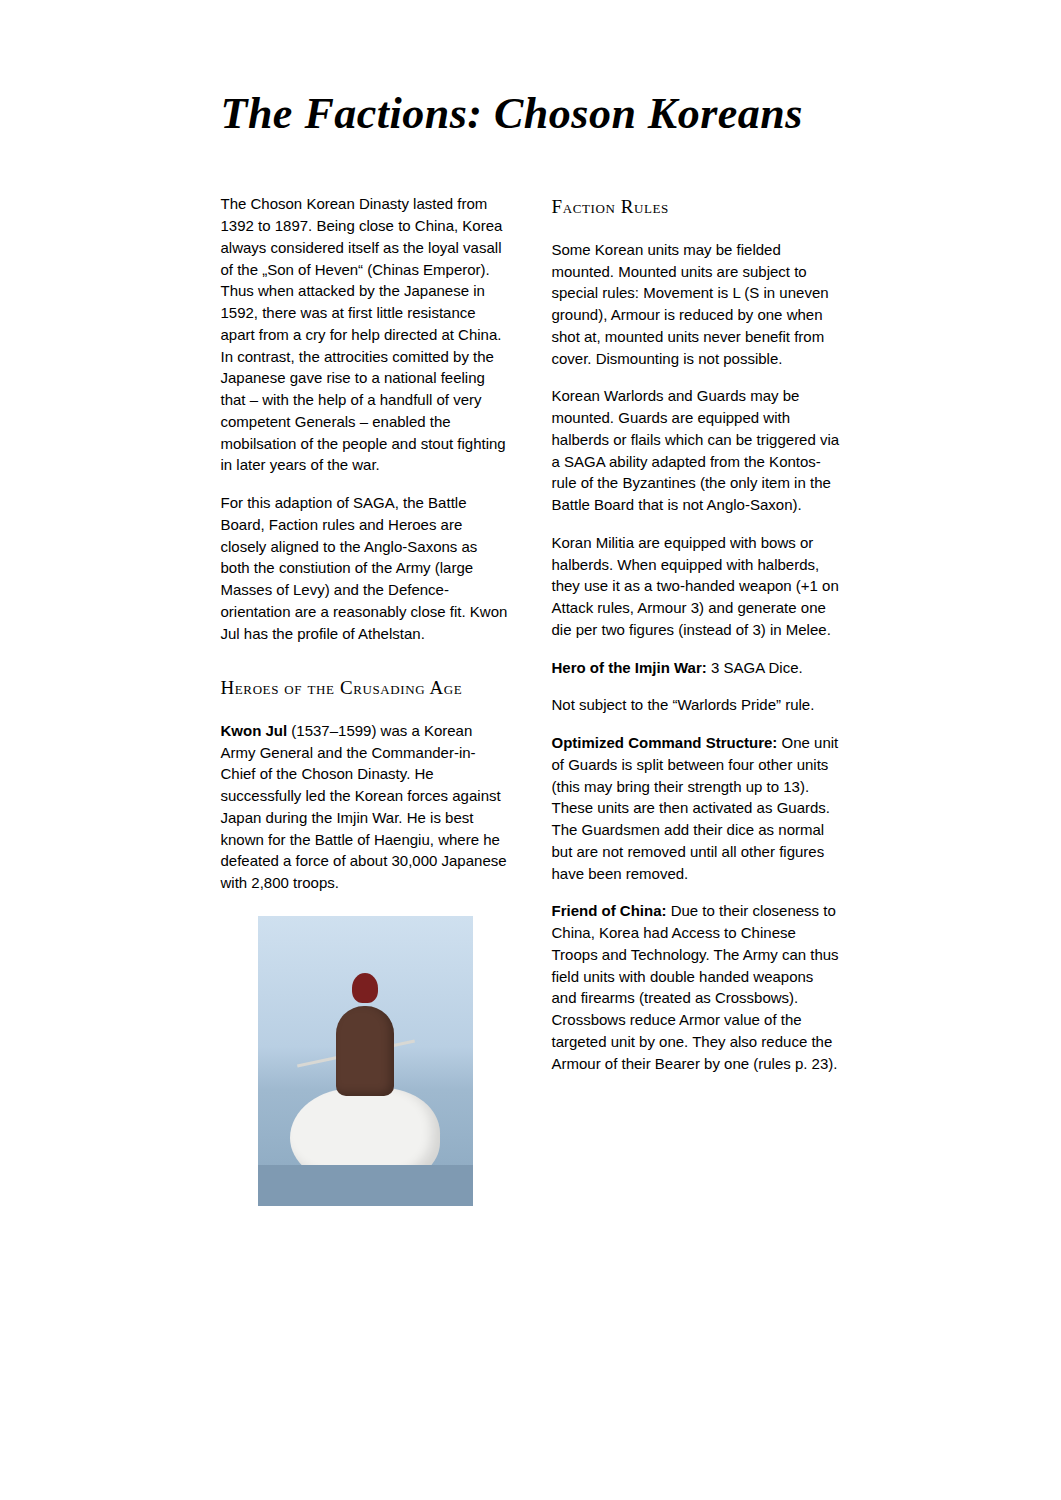The Factions: Choson Koreans
The Choson Korean Dinasty lasted from 1392 to 1897. Being close to China, Korea always considered itself as the loyal vasall of the „Son of Heven“ (Chinas Emperor). Thus when attacked by the Japanese in 1592, there was at first little resistance apart from a cry for help directed at China. In contrast, the attrocities comitted by the Japanese gave rise to a national feeling that – with the help of a handfull of very competent Generals – enabled the mobilsation of the people and stout fighting in later years of the war.
For this adaption of SAGA, the Battle Board, Faction rules and Heroes are closely aligned to the Anglo-Saxons as both the constiution of the Army (large Masses of Levy) and the Defence-orientation are a reasonably close fit. Kwon Jul has the profile of Athelstan.
Heroes of the Crusading Age
Kwon Jul (1537–1599) was a Korean Army General and the Commander-in-Chief of the Choson Dinasty. He successfully led the Korean forces against Japan during the Imjin War. He is best known for the Battle of Haengiu, where he defeated a force of about 30,000 Japanese with 2,800 troops.
Faction Rules
Some Korean units may be fielded mounted. Mounted units are subject to special rules: Movement is L (S in uneven ground), Armour is reduced by one when shot at, mounted units never benefit from cover. Dismounting is not possible.
Korean Warlords and Guards may be mounted. Guards are equipped with halberds or flails which can be triggered via a SAGA ability adapted from the Kontos-rule of the Byzantines (the only item in the Battle Board that is not Anglo-Saxon).
Koran Militia are equipped with bows or halberds. When equipped with halberds, they use it as a two-handed weapon (+1 on Attack rules, Armour 3) and generate one die per two figures (instead of 3) in Melee.
Hero of the Imjin War: 3 SAGA Dice.
Not subject to the “Warlords Pride” rule.
Optimized Command Structure: One unit of Guards is split between four other units (this may bring their strength up to 13). These units are then activated as Guards. The Guardsmen add their dice as normal but are not removed until all other figures have been removed.
Friend of China: Due to their closeness to China, Korea had Access to Chinese Troops and Technology. The Army can thus field units with double handed weapons and firearms (treated as Crossbows). Crossbows reduce Armor value of the targeted unit by one. They also reduce the Armour of their Bearer by one (rules p. 23).